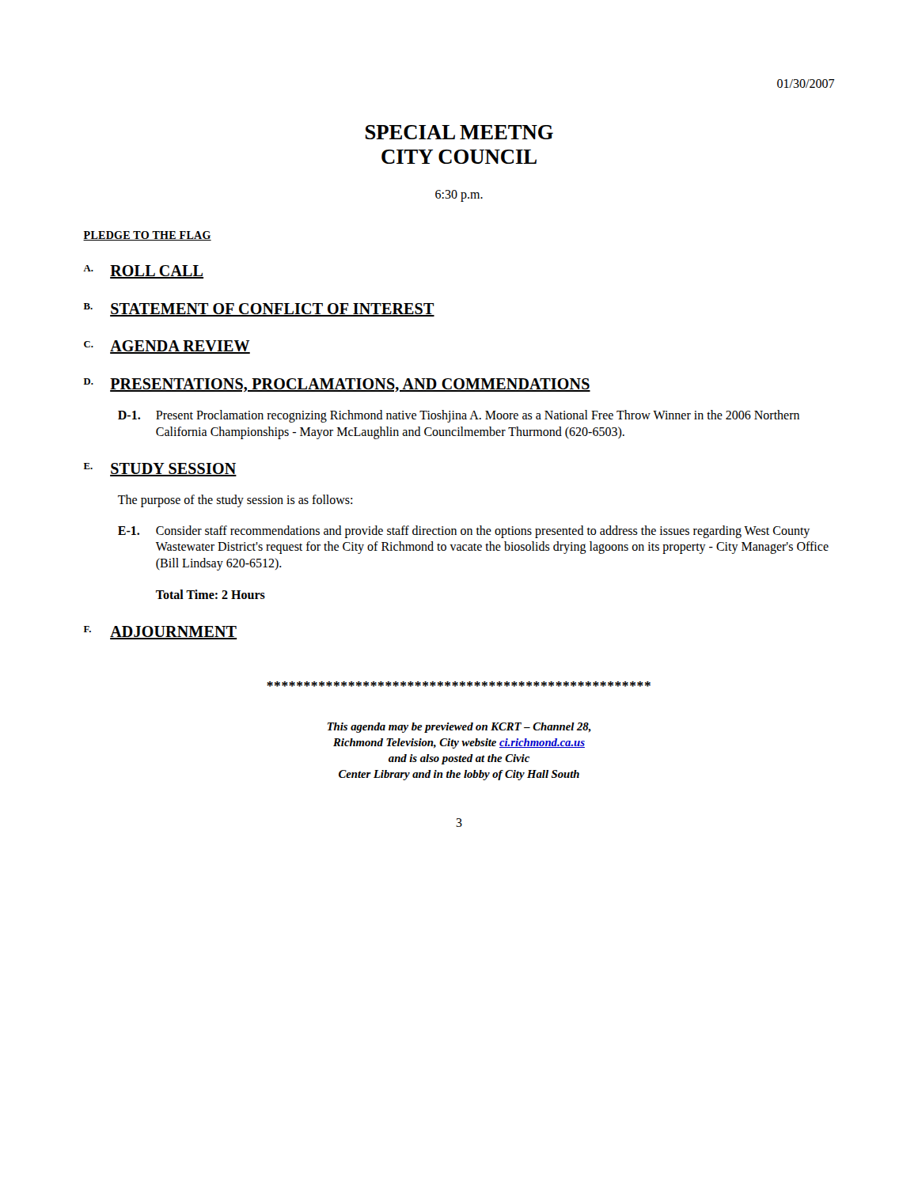01/30/2007
SPECIAL MEETNG
CITY COUNCIL
6:30 p.m.
PLEDGE TO THE FLAG
A. ROLL CALL
B. STATEMENT OF CONFLICT OF INTEREST
C. AGENDA REVIEW
D. PRESENTATIONS, PROCLAMATIONS, AND COMMENDATIONS
D-1. Present Proclamation recognizing Richmond native Tioshjina A. Moore as a National Free Throw Winner in the 2006 Northern California Championships - Mayor McLaughlin and Councilmember Thurmond (620-6503).
E. STUDY SESSION
The purpose of the study session is as follows:
E-1. Consider staff recommendations and provide staff direction on the options presented to address the issues regarding West County Wastewater District's request for the City of Richmond to vacate the biosolids drying lagoons on its property - City Manager's Office (Bill Lindsay 620-6512).
Total Time: 2 Hours
F. ADJOURNMENT
****************************************************
This agenda may be previewed on KCRT – Channel 28,
Richmond Television, City website ci.richmond.ca.us
and is also posted at the Civic
Center Library and in the lobby of City Hall South
3